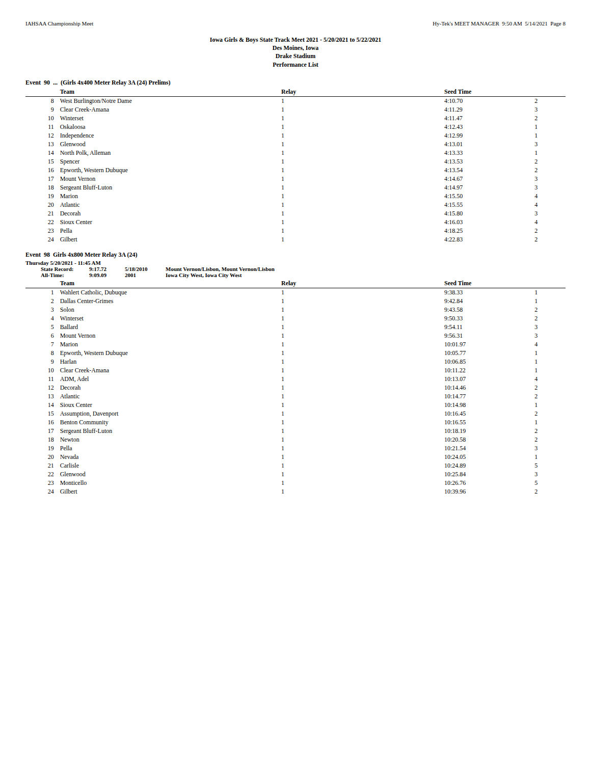IAHSAA Championship Meet
Hy-Tek's MEET MANAGER 9:50 AM 5/14/2021 Page 8
Iowa Girls & Boys State Track Meet 2021 - 5/20/2021 to 5/22/2021
Des Moines, Iowa
Drake Stadium
Performance List
Event 90 ... (Girls 4x400 Meter Relay 3A (24) Prelims)
| | Team | Relay | Seed Time | |
| --- | --- | --- | --- | --- |
| 8 | West Burlington/Notre Dame | 1 | 4:10.70 | 2 |
| 9 | Clear Creek-Amana | 1 | 4:11.29 | 3 |
| 10 | Winterset | 1 | 4:11.47 | 2 |
| 11 | Oskaloosa | 1 | 4:12.43 | 1 |
| 12 | Independence | 1 | 4:12.99 | 1 |
| 13 | Glenwood | 1 | 4:13.01 | 3 |
| 14 | North Polk, Alleman | 1 | 4:13.33 | 1 |
| 15 | Spencer | 1 | 4:13.53 | 2 |
| 16 | Epworth, Western Dubuque | 1 | 4:13.54 | 2 |
| 17 | Mount Vernon | 1 | 4:14.67 | 3 |
| 18 | Sergeant Bluff-Luton | 1 | 4:14.97 | 3 |
| 19 | Marion | 1 | 4:15.50 | 4 |
| 20 | Atlantic | 1 | 4:15.55 | 4 |
| 21 | Decorah | 1 | 4:15.80 | 3 |
| 22 | Sioux Center | 1 | 4:16.03 | 4 |
| 23 | Pella | 1 | 4:18.25 | 2 |
| 24 | Gilbert | 1 | 4:22.83 | 2 |
Event 98 Girls 4x800 Meter Relay 3A (24)
Thursday 5/20/2021 - 11:45 AM
State Record: 9:17.72 5/18/2010 Mount Vernon/Lisbon, Mount Vernon/Lisbon
All-Time: 9:09.09 2001 Iowa City West, Iowa City West
| | Team | Relay | Seed Time | |
| --- | --- | --- | --- | --- |
| 1 | Wahlert Catholic, Dubuque | 1 | 9:38.33 | 1 |
| 2 | Dallas Center-Grimes | 1 | 9:42.84 | 1 |
| 3 | Solon | 1 | 9:43.58 | 2 |
| 4 | Winterset | 1 | 9:50.33 | 2 |
| 5 | Ballard | 1 | 9:54.11 | 3 |
| 6 | Mount Vernon | 1 | 9:56.31 | 3 |
| 7 | Marion | 1 | 10:01.97 | 4 |
| 8 | Epworth, Western Dubuque | 1 | 10:05.77 | 1 |
| 9 | Harlan | 1 | 10:06.85 | 1 |
| 10 | Clear Creek-Amana | 1 | 10:11.22 | 1 |
| 11 | ADM, Adel | 1 | 10:13.07 | 4 |
| 12 | Decorah | 1 | 10:14.46 | 2 |
| 13 | Atlantic | 1 | 10:14.77 | 2 |
| 14 | Sioux Center | 1 | 10:14.98 | 1 |
| 15 | Assumption, Davenport | 1 | 10:16.45 | 2 |
| 16 | Benton Community | 1 | 10:16.55 | 1 |
| 17 | Sergeant Bluff-Luton | 1 | 10:18.19 | 2 |
| 18 | Newton | 1 | 10:20.58 | 2 |
| 19 | Pella | 1 | 10:21.54 | 3 |
| 20 | Nevada | 1 | 10:24.05 | 1 |
| 21 | Carlisle | 1 | 10:24.89 | 5 |
| 22 | Glenwood | 1 | 10:25.84 | 3 |
| 23 | Monticello | 1 | 10:26.76 | 5 |
| 24 | Gilbert | 1 | 10:39.96 | 2 |